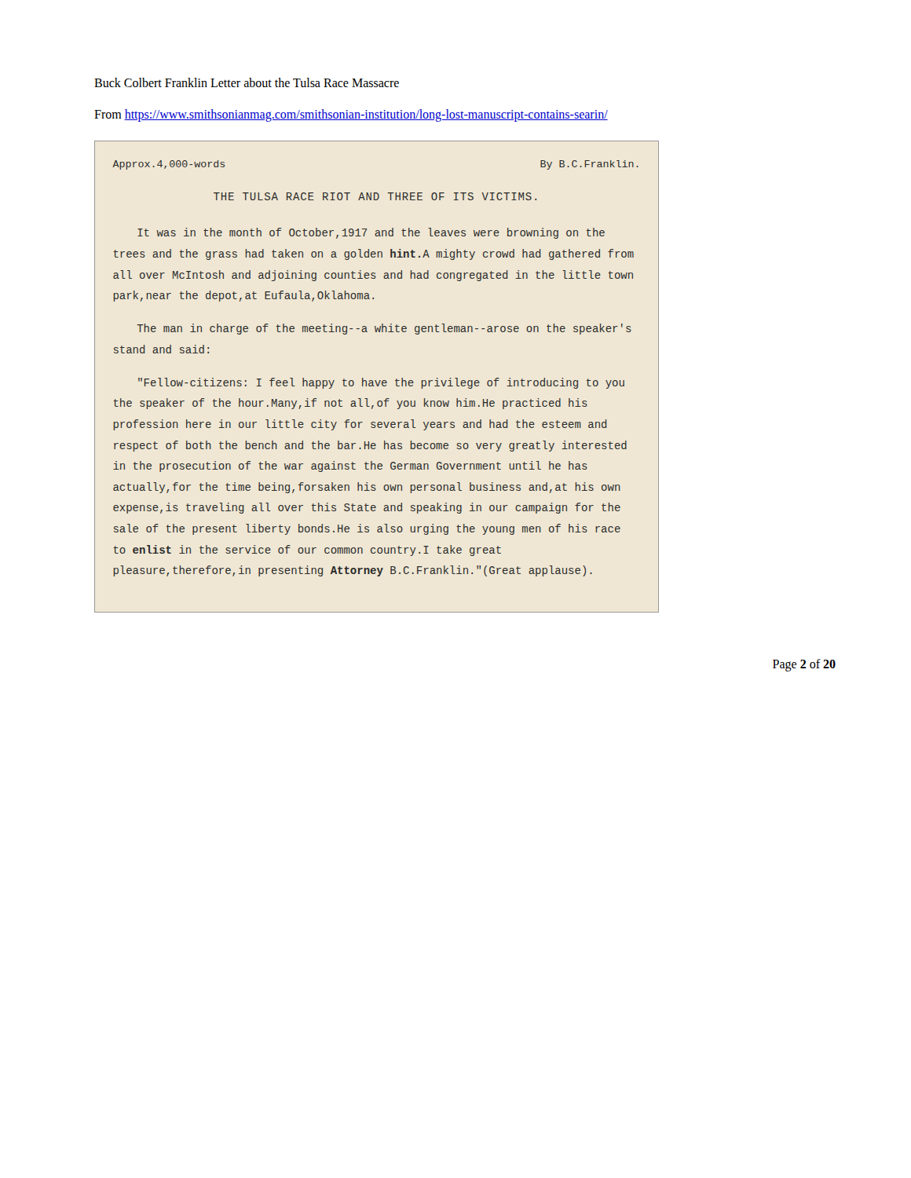Buck Colbert Franklin Letter about the Tulsa Race Massacre
From https://www.smithsonianmag.com/smithsonian-institution/long-lost-manuscript-contains-searin/
Approx.4,000-words By B.C.Franklin.
THE TULSA RACE RIOT AND THREE OF ITS VICTIMS.
It was in the month of October,1917 and the leaves were browning on the trees and the grass had taken on a golden hint. A mighty crowd had gathered from all over McIntosh and adjoining counties and had congregated in the little town park,near the depot,at Eufaula,Oklahoma.
The man in charge of the meeting--a white gentleman--arose on the speaker's stand and said:
"Fellow-citizens: I feel happy to have the privilege of introducing to you the speaker of the hour.Many,if not all,of you know him.He practiced his profession here in our little city for several years and had the esteem and respect of both the bench and the bar.He has become so very greatly interested in the prosecution of the war against the German Government until he has actually,for the time being,forsaken his own personal business and,at his own expense,is traveling all over this State and speaking in our campaign for the sale of the present liberty bonds.He is also urging the young men of his race to enlist in the service of our common country.I take great pleasure,therefore,in presenting Attorney B.C.Franklin."(Great applause).
Page 2 of 20